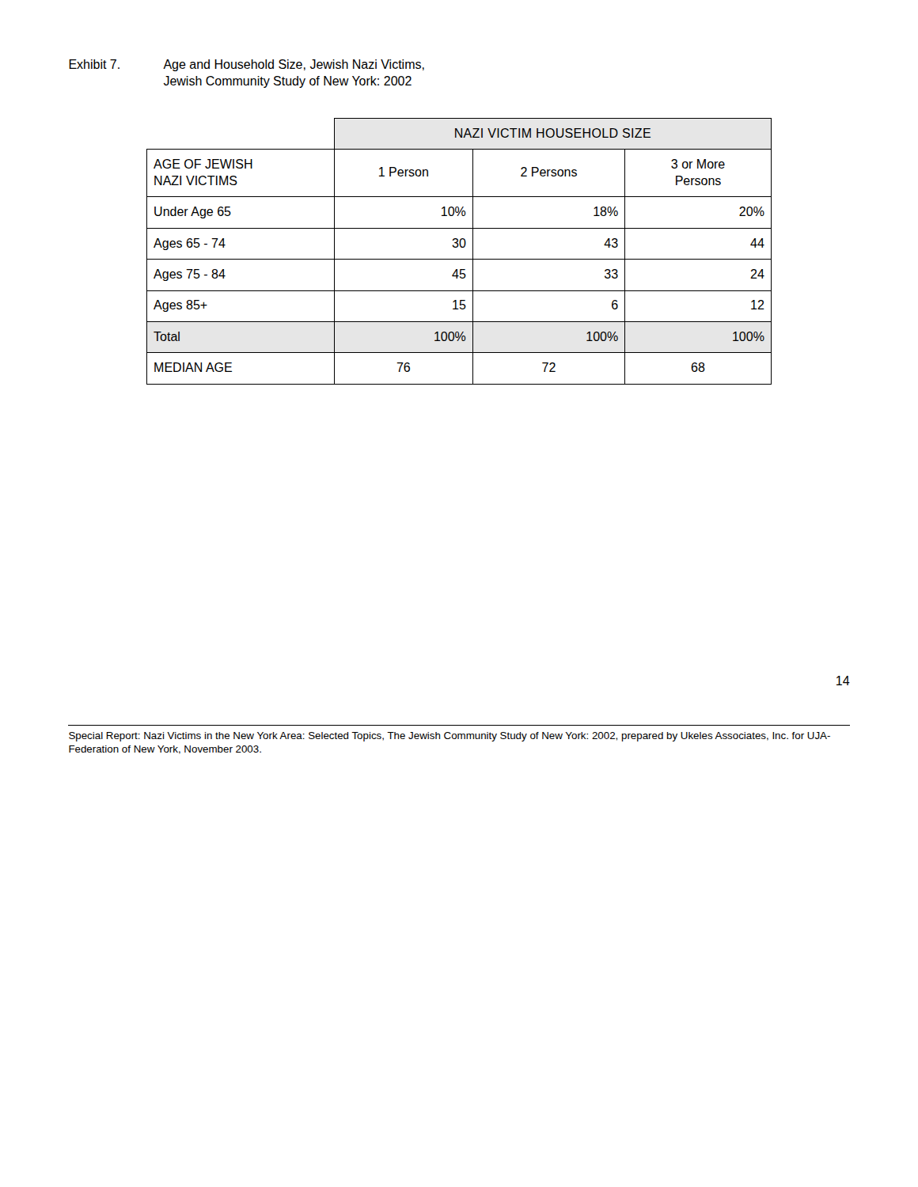Exhibit 7. Age and Household Size, Jewish Nazi Victims,
Jewish Community Study of New York: 2002
| | NAZI VICTIM HOUSEHOLD SIZE |
| AGE OF JEWISH NAZI VICTIMS | 1 Person | 2 Persons | 3 or More Persons |
| Under Age 65 | 10% | 18% | 20% |
| Ages 65 - 74 | 30 | 43 | 44 |
| Ages 75 - 84 | 45 | 33 | 24 |
| Ages 85+ | 15 | 6 | 12 |
| Total | 100% | 100% | 100% |
| MEDIAN AGE | 76 | 72 | 68 |
14
Special Report: Nazi Victims in the New York Area: Selected Topics, The Jewish Community Study of New York: 2002, prepared by Ukeles Associates, Inc. for UJA-Federation of New York, November 2003.